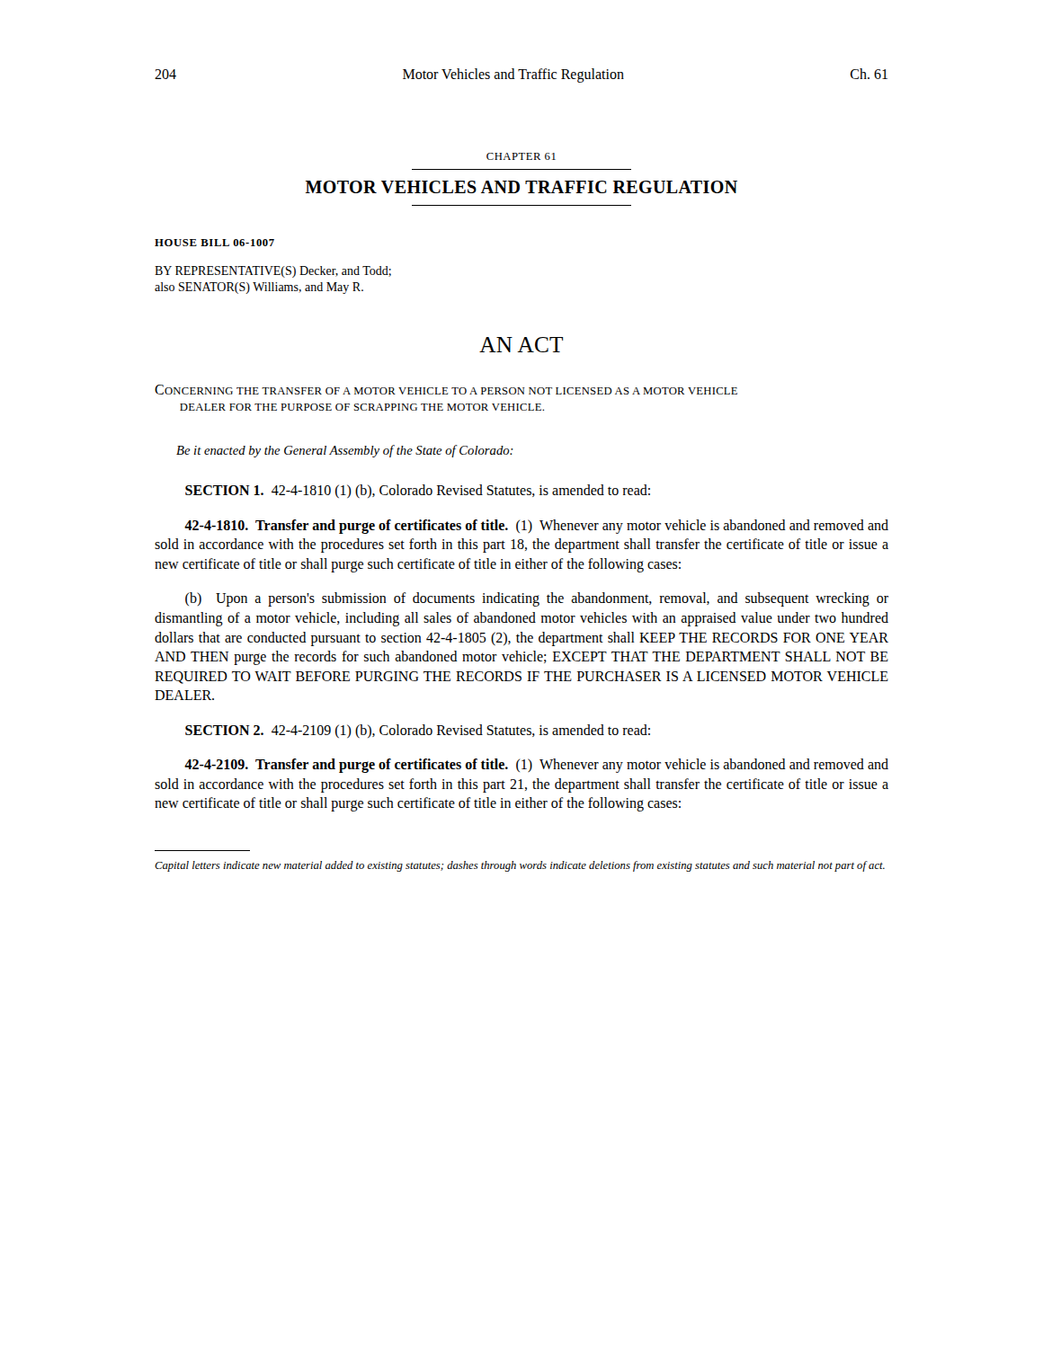204 Motor Vehicles and Traffic Regulation Ch. 61
CHAPTER 61
MOTOR VEHICLES AND TRAFFIC REGULATION
HOUSE BILL 06-1007
BY REPRESENTATIVE(S) Decker, and Todd;
also SENATOR(S) Williams, and May R.
AN ACT
CONCERNING THE TRANSFER OF A MOTOR VEHICLE TO A PERSON NOT LICENSED AS A MOTOR VEHICLE DEALER FOR THE PURPOSE OF SCRAPPING THE MOTOR VEHICLE.
Be it enacted by the General Assembly of the State of Colorado:
SECTION 1. 42-4-1810 (1) (b), Colorado Revised Statutes, is amended to read:
42-4-1810. Transfer and purge of certificates of title. (1) Whenever any motor vehicle is abandoned and removed and sold in accordance with the procedures set forth in this part 18, the department shall transfer the certificate of title or issue a new certificate of title or shall purge such certificate of title in either of the following cases:
(b) Upon a person's submission of documents indicating the abandonment, removal, and subsequent wrecking or dismantling of a motor vehicle, including all sales of abandoned motor vehicles with an appraised value under two hundred dollars that are conducted pursuant to section 42-4-1805 (2), the department shall KEEP THE RECORDS FOR ONE YEAR AND THEN purge the records for such abandoned motor vehicle; EXCEPT THAT THE DEPARTMENT SHALL NOT BE REQUIRED TO WAIT BEFORE PURGING THE RECORDS IF THE PURCHASER IS A LICENSED MOTOR VEHICLE DEALER.
SECTION 2. 42-4-2109 (1) (b), Colorado Revised Statutes, is amended to read:
42-4-2109. Transfer and purge of certificates of title. (1) Whenever any motor vehicle is abandoned and removed and sold in accordance with the procedures set forth in this part 21, the department shall transfer the certificate of title or issue a new certificate of title or shall purge such certificate of title in either of the following cases:
Capital letters indicate new material added to existing statutes; dashes through words indicate deletions from existing statutes and such material not part of act.